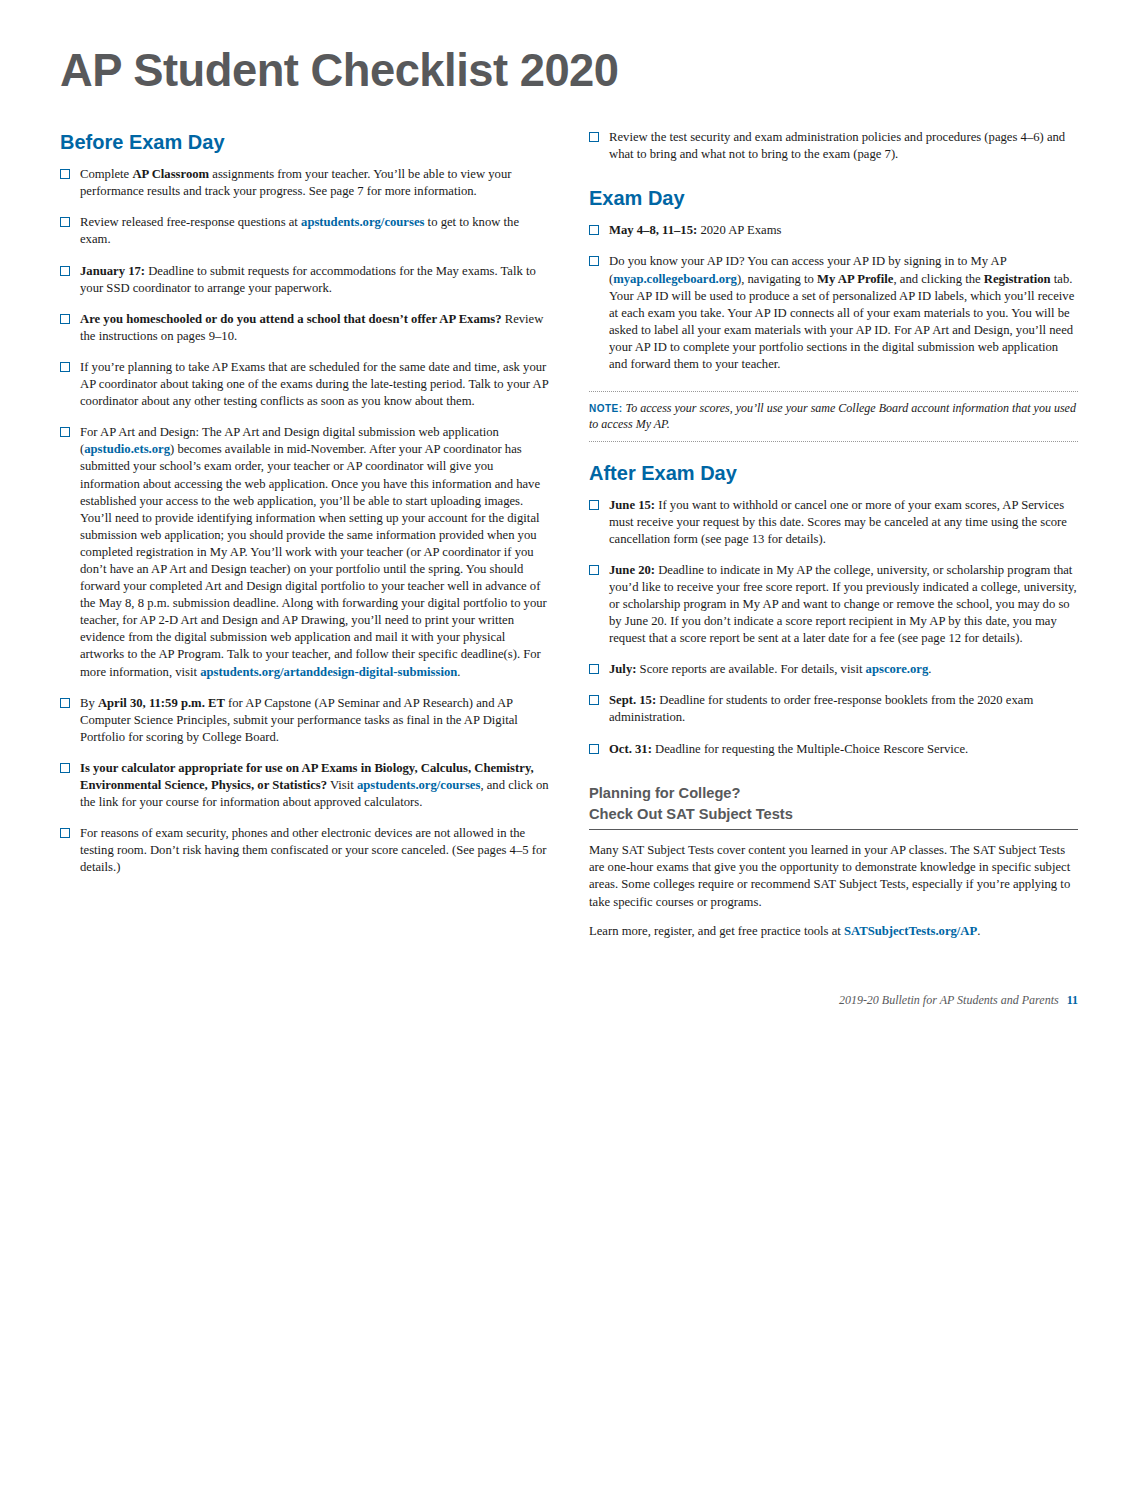AP Student Checklist 2020
Before Exam Day
Complete AP Classroom assignments from your teacher. You’ll be able to view your performance results and track your progress. See page 7 for more information.
Review released free-response questions at apstudents.org/courses to get to know the exam.
January 17: Deadline to submit requests for accommodations for the May exams. Talk to your SSD coordinator to arrange your paperwork.
Are you homeschooled or do you attend a school that doesn’t offer AP Exams? Review the instructions on pages 9–10.
If you’re planning to take AP Exams that are scheduled for the same date and time, ask your AP coordinator about taking one of the exams during the late-testing period. Talk to your AP coordinator about any other testing conflicts as soon as you know about them.
For AP Art and Design: The AP Art and Design digital submission web application (apstudio.ets.org) becomes available in mid-November. After your AP coordinator has submitted your school’s exam order, your teacher or AP coordinator will give you information about accessing the web application. Once you have this information and have established your access to the web application, you’ll be able to start uploading images. You’ll need to provide identifying information when setting up your account for the digital submission web application; you should provide the same information provided when you completed registration in My AP. You’ll work with your teacher (or AP coordinator if you don’t have an AP Art and Design teacher) on your portfolio until the spring. You should forward your completed Art and Design digital portfolio to your teacher well in advance of the May 8, 8 p.m. submission deadline. Along with forwarding your digital portfolio to your teacher, for AP 2-D Art and Design and AP Drawing, you’ll need to print your written evidence from the digital submission web application and mail it with your physical artworks to the AP Program. Talk to your teacher, and follow their specific deadline(s). For more information, visit apstudents.org/artanddesign-digital-submission.
By April 30, 11:59 p.m. ET for AP Capstone (AP Seminar and AP Research) and AP Computer Science Principles, submit your performance tasks as final in the AP Digital Portfolio for scoring by College Board.
Is your calculator appropriate for use on AP Exams in Biology, Calculus, Chemistry, Environmental Science, Physics, or Statistics? Visit apstudents.org/courses, and click on the link for your course for information about approved calculators.
For reasons of exam security, phones and other electronic devices are not allowed in the testing room. Don’t risk having them confiscated or your score canceled. (See pages 4–5 for details.)
Review the test security and exam administration policies and procedures (pages 4–6) and what to bring and what not to bring to the exam (page 7).
Exam Day
May 4–8, 11–15: 2020 AP Exams
Do you know your AP ID? You can access your AP ID by signing in to My AP (myap.collegeboard.org), navigating to My AP Profile, and clicking the Registration tab. Your AP ID will be used to produce a set of personalized AP ID labels, which you’ll receive at each exam you take. Your AP ID connects all of your exam materials to you. You will be asked to label all your exam materials with your AP ID. For AP Art and Design, you’ll need your AP ID to complete your portfolio sections in the digital submission web application and forward them to your teacher.
NOTE: To access your scores, you’ll use your same College Board account information that you used to access My AP.
After Exam Day
June 15: If you want to withhold or cancel one or more of your exam scores, AP Services must receive your request by this date. Scores may be canceled at any time using the score cancellation form (see page 13 for details).
June 20: Deadline to indicate in My AP the college, university, or scholarship program that you’d like to receive your free score report. If you previously indicated a college, university, or scholarship program in My AP and want to change or remove the school, you may do so by June 20. If you don’t indicate a score report recipient in My AP by this date, you may request that a score report be sent at a later date for a fee (see page 12 for details).
July: Score reports are available. For details, visit apscore.org.
Sept. 15: Deadline for students to order free-response booklets from the 2020 exam administration.
Oct. 31: Deadline for requesting the Multiple-Choice Rescore Service.
Planning for College?
Check Out SAT Subject Tests
Many SAT Subject Tests cover content you learned in your AP classes. The SAT Subject Tests are one-hour exams that give you the opportunity to demonstrate knowledge in specific subject areas. Some colleges require or recommend SAT Subject Tests, especially if you’re applying to take specific courses or programs.
Learn more, register, and get free practice tools at SATSubjectTests.org/AP.
2019-20 Bulletin for AP Students and Parents 11